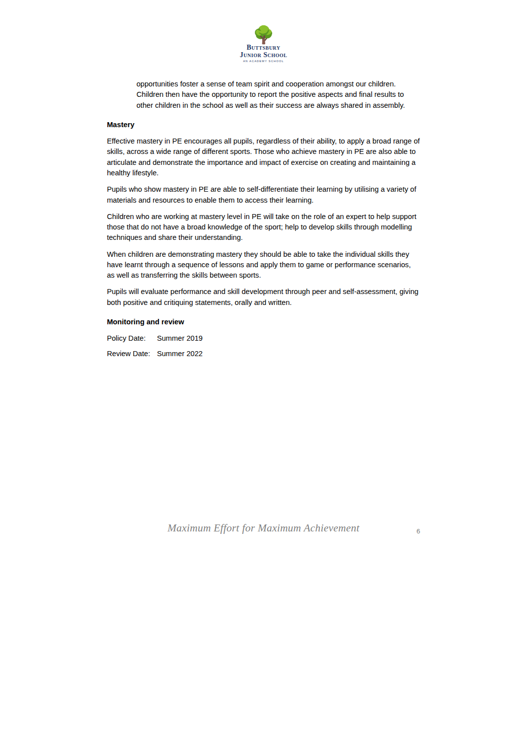🌳
Buttsbury
Junior School
an academy school
opportunities foster a sense of team spirit and cooperation amongst our children. Children then have the opportunity to report the positive aspects and final results to other children in the school as well as their success are always shared in assembly.
Mastery
Effective mastery in PE encourages all pupils, regardless of their ability, to apply a broad range of skills, across a wide range of different sports. Those who achieve mastery in PE are also able to articulate and demonstrate the importance and impact of exercise on creating and maintaining a healthy lifestyle.
Pupils who show mastery in PE are able to self-differentiate their learning by utilising a variety of materials and resources to enable them to access their learning.
Children who are working at mastery level in PE will take on the role of an expert to help support those that do not have a broad knowledge of the sport; help to develop skills through modelling techniques and share their understanding.
When children are demonstrating mastery they should be able to take the individual skills they have learnt through a sequence of lessons and apply them to game or performance scenarios, as well as transferring the skills between sports.
Pupils will evaluate performance and skill development through peer and self-assessment, giving both positive and critiquing statements, orally and written.
Monitoring and review
Policy Date: Summer 2019
Review Date: Summer 2022
Maximum Effort for Maximum Achievement 6